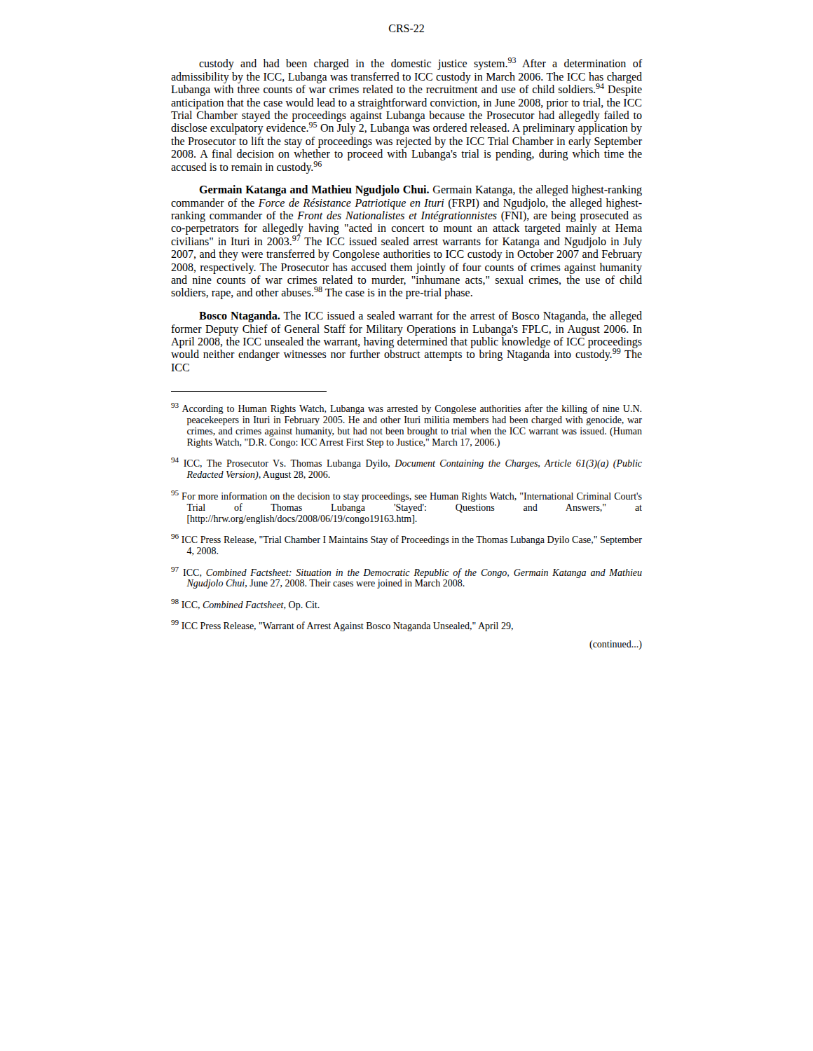CRS-22
custody and had been charged in the domestic justice system.93 After a determination of admissibility by the ICC, Lubanga was transferred to ICC custody in March 2006. The ICC has charged Lubanga with three counts of war crimes related to the recruitment and use of child soldiers.94 Despite anticipation that the case would lead to a straightforward conviction, in June 2008, prior to trial, the ICC Trial Chamber stayed the proceedings against Lubanga because the Prosecutor had allegedly failed to disclose exculpatory evidence.95 On July 2, Lubanga was ordered released. A preliminary application by the Prosecutor to lift the stay of proceedings was rejected by the ICC Trial Chamber in early September 2008. A final decision on whether to proceed with Lubanga's trial is pending, during which time the accused is to remain in custody.96
Germain Katanga and Mathieu Ngudjolo Chui. Germain Katanga, the alleged highest-ranking commander of the Force de Résistance Patriotique en Ituri (FRPI) and Ngudjolo, the alleged highest-ranking commander of the Front des Nationalistes et Intégrationnistes (FNI), are being prosecuted as co-perpetrators for allegedly having "acted in concert to mount an attack targeted mainly at Hema civilians" in Ituri in 2003.97 The ICC issued sealed arrest warrants for Katanga and Ngudjolo in July 2007, and they were transferred by Congolese authorities to ICC custody in October 2007 and February 2008, respectively. The Prosecutor has accused them jointly of four counts of crimes against humanity and nine counts of war crimes related to murder, "inhumane acts," sexual crimes, the use of child soldiers, rape, and other abuses.98 The case is in the pre-trial phase.
Bosco Ntaganda. The ICC issued a sealed warrant for the arrest of Bosco Ntaganda, the alleged former Deputy Chief of General Staff for Military Operations in Lubanga's FPLC, in August 2006. In April 2008, the ICC unsealed the warrant, having determined that public knowledge of ICC proceedings would neither endanger witnesses nor further obstruct attempts to bring Ntaganda into custody.99 The ICC
93 According to Human Rights Watch, Lubanga was arrested by Congolese authorities after the killing of nine U.N. peacekeepers in Ituri in February 2005. He and other Ituri militia members had been charged with genocide, war crimes, and crimes against humanity, but had not been brought to trial when the ICC warrant was issued. (Human Rights Watch, "D.R. Congo: ICC Arrest First Step to Justice," March 17, 2006.)
94 ICC, The Prosecutor Vs. Thomas Lubanga Dyilo, Document Containing the Charges, Article 61(3)(a) (Public Redacted Version), August 28, 2006.
95 For more information on the decision to stay proceedings, see Human Rights Watch, "International Criminal Court's Trial of Thomas Lubanga 'Stayed': Questions and Answers," at [http://hrw.org/english/docs/2008/06/19/congo19163.htm].
96 ICC Press Release, "Trial Chamber I Maintains Stay of Proceedings in the Thomas Lubanga Dyilo Case," September 4, 2008.
97 ICC, Combined Factsheet: Situation in the Democratic Republic of the Congo, Germain Katanga and Mathieu Ngudjolo Chui, June 27, 2008. Their cases were joined in March 2008.
98 ICC, Combined Factsheet, Op. Cit.
99 ICC Press Release, "Warrant of Arrest Against Bosco Ntaganda Unsealed," April 29,
(continued...)